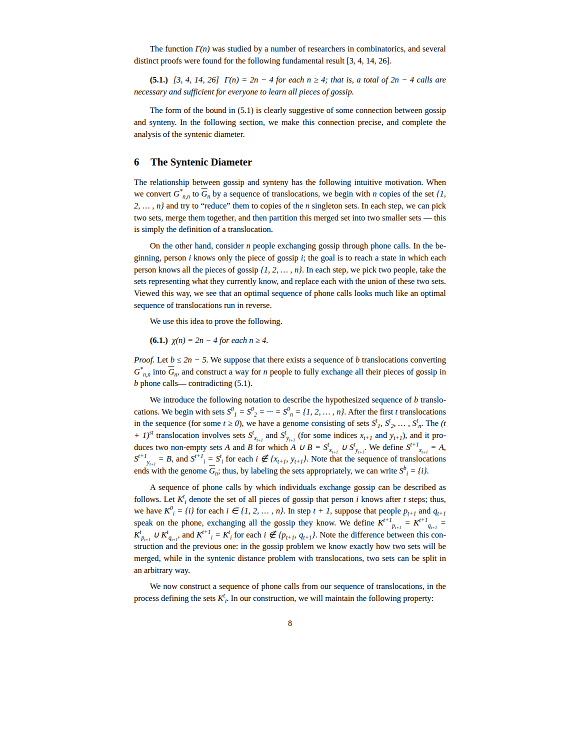The function Γ(n) was studied by a number of researchers in combinatorics, and several distinct proofs were found for the following fundamental result [3, 4, 14, 26].
(5.1.) [3, 4, 14, 26] Γ(n) = 2n − 4 for each n ≥ 4; that is, a total of 2n − 4 calls are necessary and sufficient for everyone to learn all pieces of gossip.
The form of the bound in (5.1) is clearly suggestive of some connection between gossip and synteny. In the following section, we make this connection precise, and complete the analysis of the syntenic diameter.
6 The Syntenic Diameter
The relationship between gossip and synteny has the following intuitive motivation. When we convert G*n,n to Gn by a sequence of translocations, we begin with n copies of the set {1, 2, … , n} and try to “reduce” them to copies of the n singleton sets. In each step, we can pick two sets, merge them together, and then partition this merged set into two smaller sets — this is simply the definition of a translocation.
On the other hand, consider n people exchanging gossip through phone calls. In the beginning, person i knows only the piece of gossip i; the goal is to reach a state in which each person knows all the pieces of gossip {1, 2, … , n}. In each step, we pick two people, take the sets representing what they currently know, and replace each with the union of these two sets. Viewed this way, we see that an optimal sequence of phone calls looks much like an optimal sequence of translocations run in reverse.
We use this idea to prove the following.
(6.1.) χ(n) = 2n − 4 for each n ≥ 4.
Proof. Let b ≤ 2n − 5. We suppose that there exists a sequence of b translocations converting G*n,n into Gn, and construct a way for n people to fully exchange all their pieces of gossip in b phone calls— contradicting (5.1).
We introduce the following notation to describe the hypothesized sequence of b translocations. We begin with sets S01 = S02 = ··· = S0n = {1, 2, … , n}. After the first t translocations in the sequence (for some t ≥ 0), we have a genome consisting of sets St1, St2, … , Stn. The (t + 1)st translocation involves sets Stxt+1 and Styt+1 (for some indices xt+1 and yt+1), and it produces two non-empty sets A and B for which A ∪ B = Stxt+1 ∪ Styt+1. We define St+1xt+1 = A, St+1yt+1 = B, and St+1i = Sti for each i ∉ {xt+1, yt+1}. Note that the sequence of translocations ends with the genome Gn; thus, by labeling the sets appropriately, we can write Sbi = {i}.
A sequence of phone calls by which individuals exchange gossip can be described as follows. Let Kti denote the set of all pieces of gossip that person i knows after t steps; thus, we have K0i = {i} for each i ∈ {1, 2, … , n}. In step t + 1, suppose that people pt+1 and qt+1 speak on the phone, exchanging all the gossip they know. We define Kt+1pt+1 = Kt+1qt+1 = Ktpt+1 ∪ Ktqt+1, and Kt+1i = Kti for each i ∉ {pt+1, qt+1}. Note the difference between this construction and the previous one: in the gossip problem we know exactly how two sets will be merged, while in the syntenic distance problem with translocations, two sets can be split in an arbitrary way.
We now construct a sequence of phone calls from our sequence of translocations, in the process defining the sets Kti. In our construction, we will maintain the following property:
8